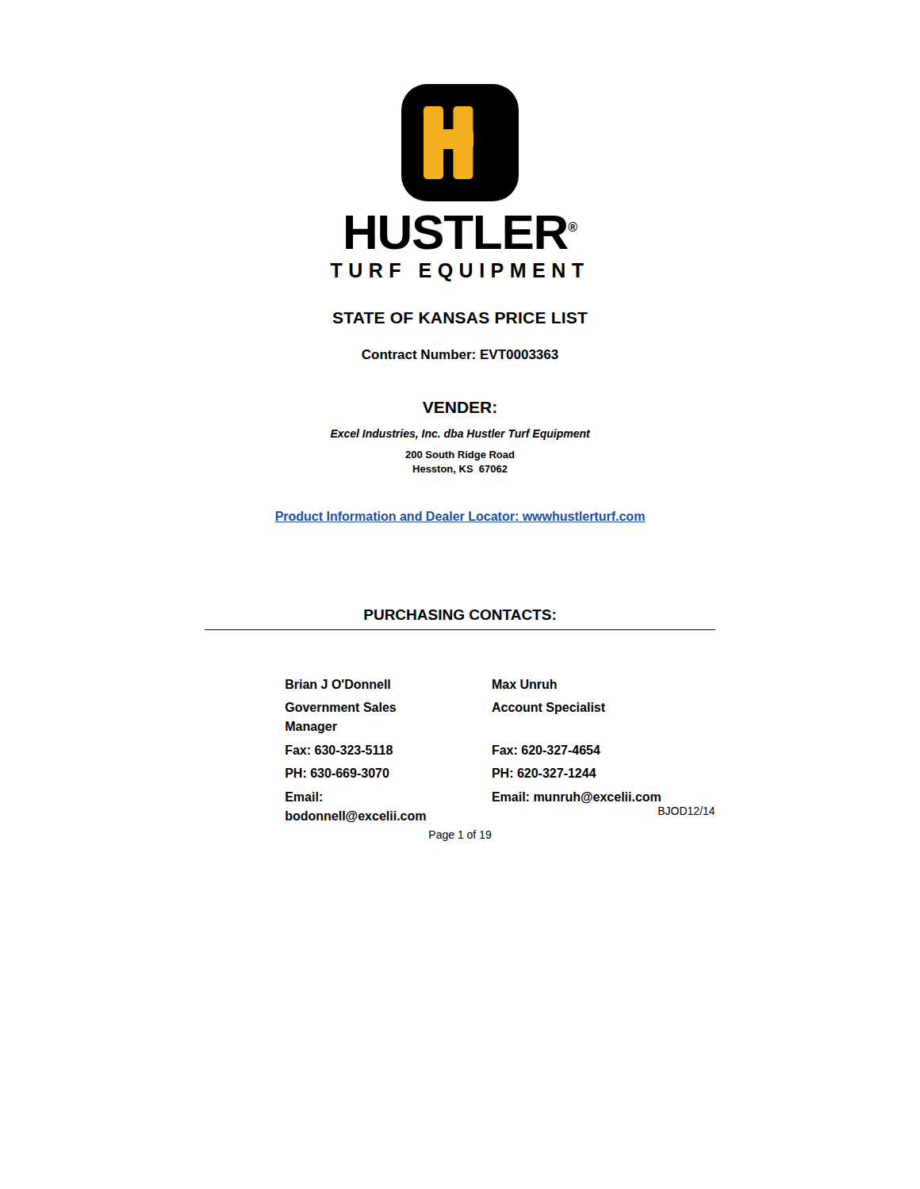HUSTLER®
TURF EQUIPMENT
STATE OF KANSAS PRICE LIST
Contract Number: EVT0003363
VENDER:
Excel Industries, Inc. dba Hustler Turf Equipment
200 South Ridge Road
Hesston, KS 67062
Product Information and Dealer Locator: wwwhustlerturf.com
PURCHASING CONTACTS:
| Brian J O'Donnell | Max Unruh |
| Government Sales Manager | Account Specialist |
| Fax: 630-323-5118 | Fax: 620-327-4654 |
| PH: 630-669-3070 | PH: 620-327-1244 |
| Email: bodonnell@excelii.com | Email: munruh@excelii.com |
BJOD12/14
Page 1 of 19